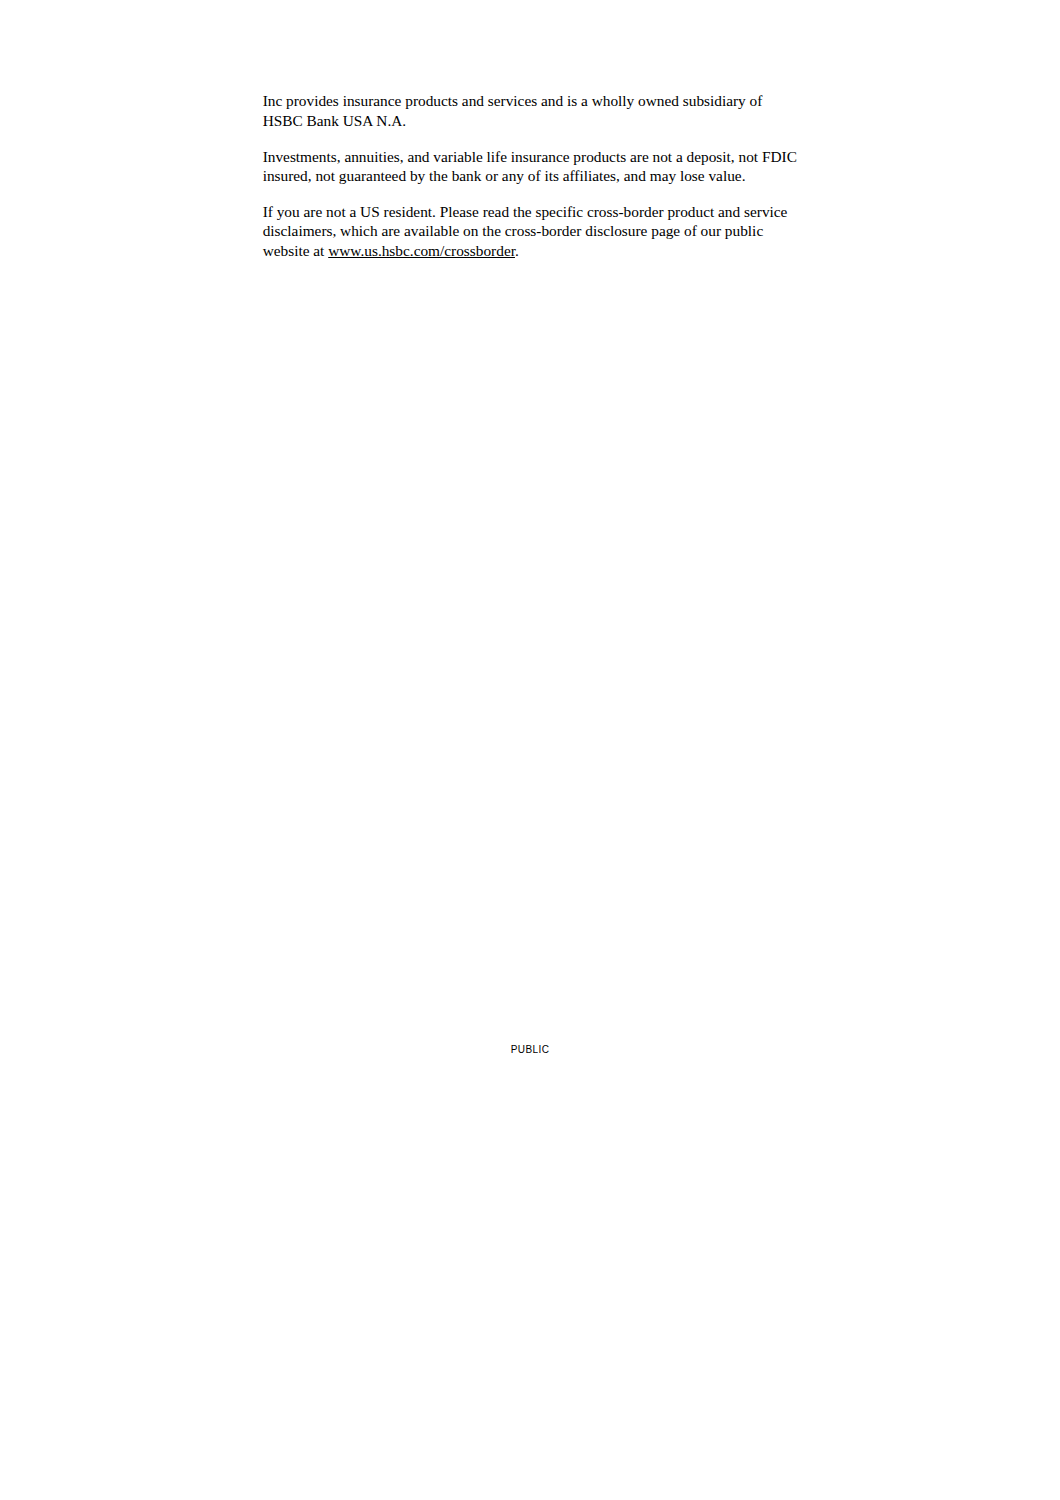Inc provides insurance products and services and is a wholly owned subsidiary of HSBC Bank USA N.A.
Investments, annuities, and variable life insurance products are not a deposit, not FDIC insured, not guaranteed by the bank or any of its affiliates, and may lose value.
If you are not a US resident. Please read the specific cross-border product and service disclaimers, which are available on the cross-border disclosure page of our public website at www.us.hsbc.com/crossborder.
PUBLIC